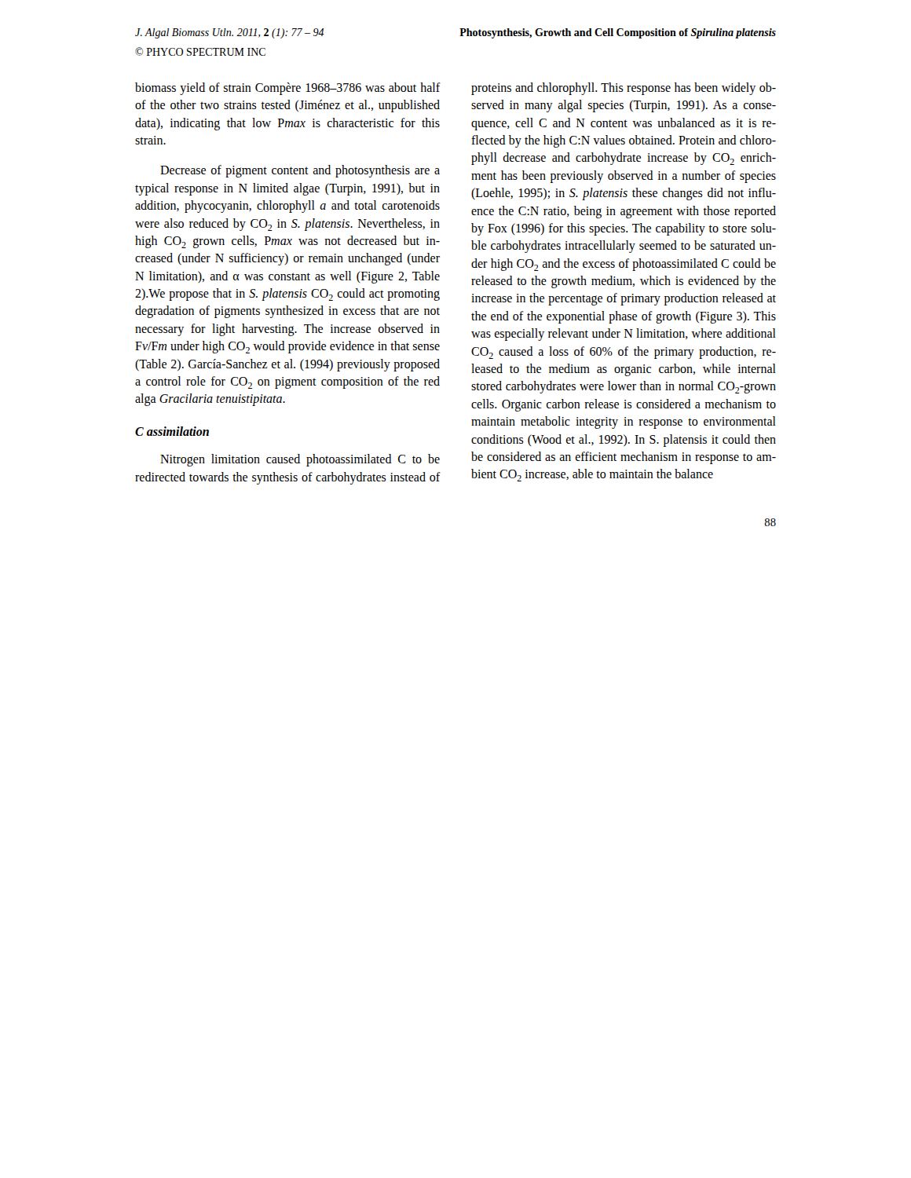J. Algal Biomass Utln. 2011, 2 (1): 77 – 94
Photosynthesis, Growth and Cell Composition of Spirulina platensis
© PHYCO SPECTRUM INC
biomass yield of strain Compère 1968–3786 was about half of the other two strains tested (Jiménez et al., unpublished data), indicating that low Pmax is characteristic for this strain.
Decrease of pigment content and photosynthesis are a typical response in N limited algae (Turpin, 1991), but in addition, phycocyanin, chlorophyll a and total carotenoids were also reduced by CO2 in S. platensis. Nevertheless, in high CO2 grown cells, Pmax was not decreased but increased (under N sufficiency) or remain unchanged (under N limitation), and α was constant as well (Figure 2, Table 2).We propose that in S. platensis CO2 could act promoting degradation of pigments synthesized in excess that are not necessary for light harvesting. The increase observed in Fv/Fm under high CO2 would provide evidence in that sense (Table 2). García-Sanchez et al. (1994) previously proposed a control role for CO2 on pigment composition of the red alga Gracilaria tenuistipitata.
C assimilation
Nitrogen limitation caused photoassimilated C to be redirected towards the synthesis of carbohydrates instead of proteins and chlorophyll. This response has been widely observed in many algal species (Turpin, 1991). As a consequence, cell C and N content was unbalanced as it is reflected by the high C:N values obtained. Protein and chlorophyll decrease and carbohydrate increase by CO2 enrichment has been previously observed in a number of species (Loehle, 1995); in S. platensis these changes did not influence the C:N ratio, being in agreement with those reported by Fox (1996) for this species. The capability to store soluble carbohydrates intracellularly seemed to be saturated under high CO2 and the excess of photoassimilated C could be released to the growth medium, which is evidenced by the increase in the percentage of primary production released at the end of the exponential phase of growth (Figure 3). This was especially relevant under N limitation, where additional CO2 caused a loss of 60% of the primary production, released to the medium as organic carbon, while internal stored carbohydrates were lower than in normal CO2-grown cells. Organic carbon release is considered a mechanism to maintain metabolic integrity in response to environmental conditions (Wood et al., 1992). In S. platensis it could then be considered as an efficient mechanism in response to ambient CO2 increase, able to maintain the balance
88